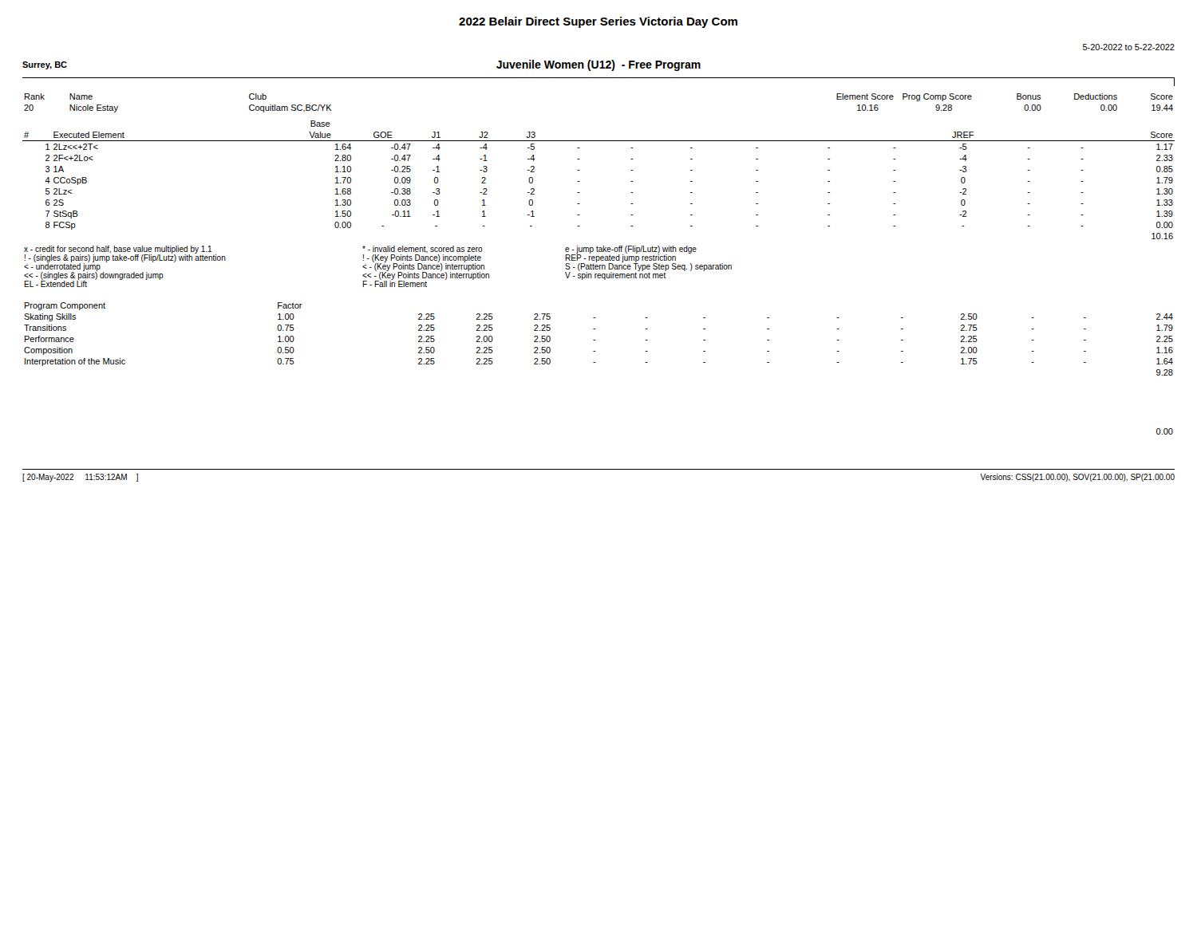2022 Belair Direct Super Series Victoria Day Com
5-20-2022 to 5-22-2022
Surrey, BC
Juvenile Women (U12) - Free Program
| Rank | Name | Club | | | | | | | | | | Element Score | Prog Comp Score | Bonus | Deductions | Score |
| 20 | Nicole Estay | Coquitlam SC,BC/YK | | | | | | | | | | 10.16 | 9.28 | 0.00 | 0.00 | 19.44 |
| | | Base | |
| # | Executed Element | Value | GOE | J1 | J2 | J3 | | | | | | | JREF | | | Score |
| 1 | 2Lz<<+2T< | 1.64 | -0.47 | -4 | -4 | -5 | - | - | - | - | - | - | -5 | - | - | 1.17 |
| 2 | 2F<+2Lo< | 2.80 | -0.47 | -4 | -1 | -4 | - | - | - | - | - | - | -4 | - | - | 2.33 |
| 3 | 1A | 1.10 | -0.25 | -1 | -3 | -2 | - | - | - | - | - | - | -3 | - | - | 0.85 |
| 4 | CCoSpB | 1.70 | 0.09 | 0 | 2 | 0 | - | - | - | - | - | - | 0 | - | - | 1.79 |
| 5 | 2Lz< | 1.68 | -0.38 | -3 | -2 | -2 | - | - | - | - | - | - | -2 | - | - | 1.30 |
| 6 | 2S | 1.30 | 0.03 | 0 | 1 | 0 | - | - | - | - | - | - | 0 | - | - | 1.33 |
| 7 | StSqB | 1.50 | -0.11 | -1 | 1 | -1 | - | - | - | - | - | - | -2 | - | - | 1.39 |
| 8 | FCSp | 0.00 | - | - | - | - | - | - | - | - | - | - | - | - | - | 0.00 |
| | 10.16 |
| x - credit for second half, base value multiplied by 1.1 | * - invalid element, scored as zero | e - jump take-off (Flip/Lutz) with edge |
| ! - (singles & pairs) jump take-off (Flip/Lutz) with attention | ! - (Key Points Dance) incomplete | REP - repeated jump restriction |
| < - underrotated jump | < - (Key Points Dance) interruption | S - (Pattern Dance Type Step Seq. ) separation |
| << - (singles & pairs) downgraded jump | << - (Key Points Dance) interruption | V - spin requirement not met |
| EL - Extended Lift | F - Fall in Element | |
| Program Component | Factor | | | | | | | | | | | | | | |
| Skating Skills | 1.00 | | 2.25 | 2.25 | 2.75 | - | - | - | - | - | - | 2.50 | - | - | 2.44 |
| Transitions | 0.75 | | 2.25 | 2.25 | 2.25 | - | - | - | - | - | - | 2.75 | - | - | 1.79 |
| Performance | 1.00 | | 2.25 | 2.00 | 2.50 | - | - | - | - | - | - | 2.25 | - | - | 2.25 |
| Composition | 0.50 | | 2.50 | 2.25 | 2.50 | - | - | - | - | - | - | 2.00 | - | - | 1.16 |
| Interpretation of the Music | 0.75 | | 2.25 | 2.25 | 2.50 | - | - | - | - | - | - | 1.75 | - | - | 1.64 |
| | 9.28 |
| | 0.00 |
[ 20-May-2022 11:53:12AM ]
Versions: CSS(21.00.00), SOV(21.00.00), SP(21.00.00